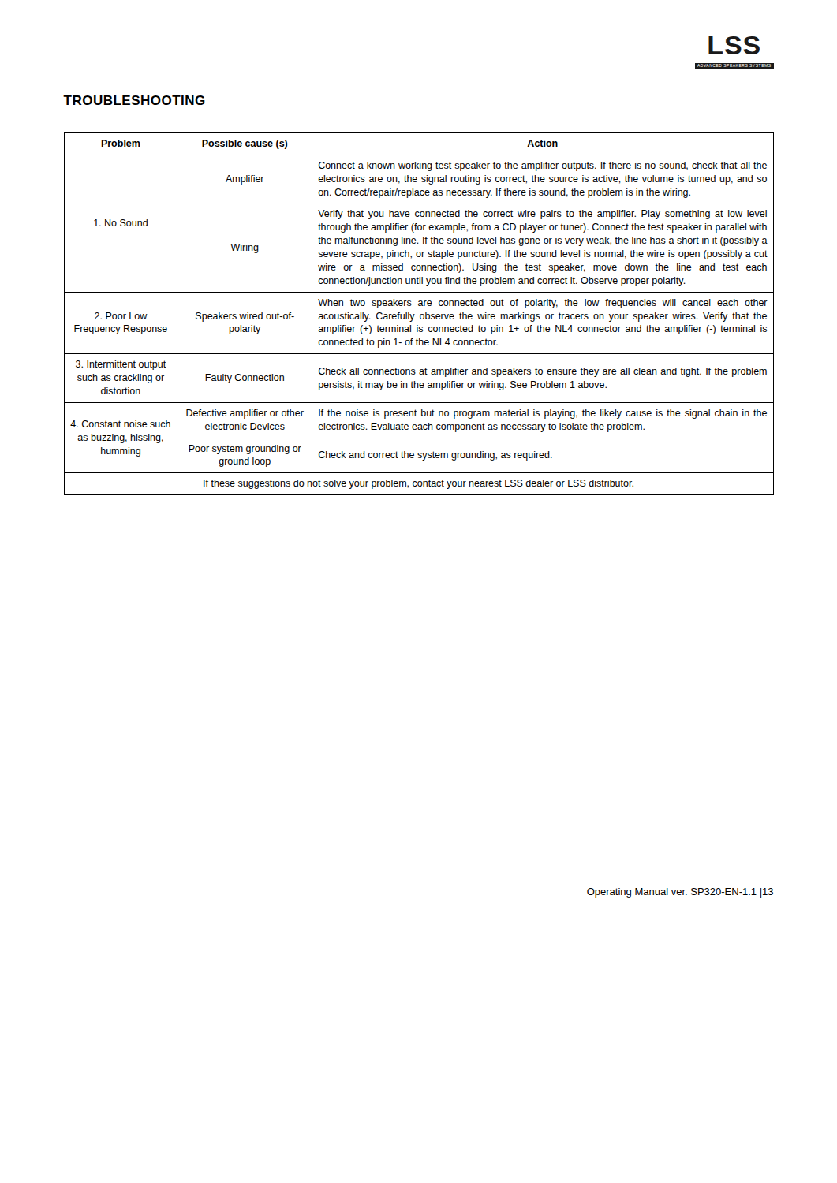LSS
ADVANCED SPEAKERS SYSTEMS
TROUBLESHOOTING
| Problem | Possible cause (s) | Action |
| --- | --- | --- |
| 1. No Sound | Amplifier | Connect a known working test speaker to the amplifier outputs. If there is no sound, check that all the electronics are on, the signal routing is correct, the source is active, the volume is turned up, and so on. Correct/repair/replace as necessary. If there is sound, the problem is in the wiring. |
| Wiring | Verify that you have connected the correct wire pairs to the amplifier. Play something at low level through the amplifier (for example, from a CD player or tuner). Connect the test speaker in parallel with the malfunctioning line. If the sound level has gone or is very weak, the line has a short in it (possibly a severe scrape, pinch, or staple puncture). If the sound level is normal, the wire is open (possibly a cut wire or a missed connection). Using the test speaker, move down the line and test each connection/junction until you find the problem and correct it. Observe proper polarity. |
| 2. Poor Low Frequency Response | Speakers wired out-of-polarity | When two speakers are connected out of polarity, the low frequencies will cancel each other acoustically. Carefully observe the wire markings or tracers on your speaker wires. Verify that the amplifier (+) terminal is connected to pin 1+ of the NL4 connector and the amplifier (-) terminal is connected to pin 1- of the NL4 connector. |
| 3. Intermittent output such as crackling or distortion | Faulty Connection | Check all connections at amplifier and speakers to ensure they are all clean and tight. If the problem persists, it may be in the amplifier or wiring. See Problem 1 above. |
| 4. Constant noise such as buzzing, hissing, humming | Defective amplifier or other electronic Devices | If the noise is present but no program material is playing, the likely cause is the signal chain in the electronics. Evaluate each component as necessary to isolate the problem. |
| Poor system grounding or ground loop | Check and correct the system grounding, as required. |
| If these suggestions do not solve your problem, contact your nearest LSS dealer or LSS distributor. |
Operating Manual ver. SP320-EN-1.1 |13